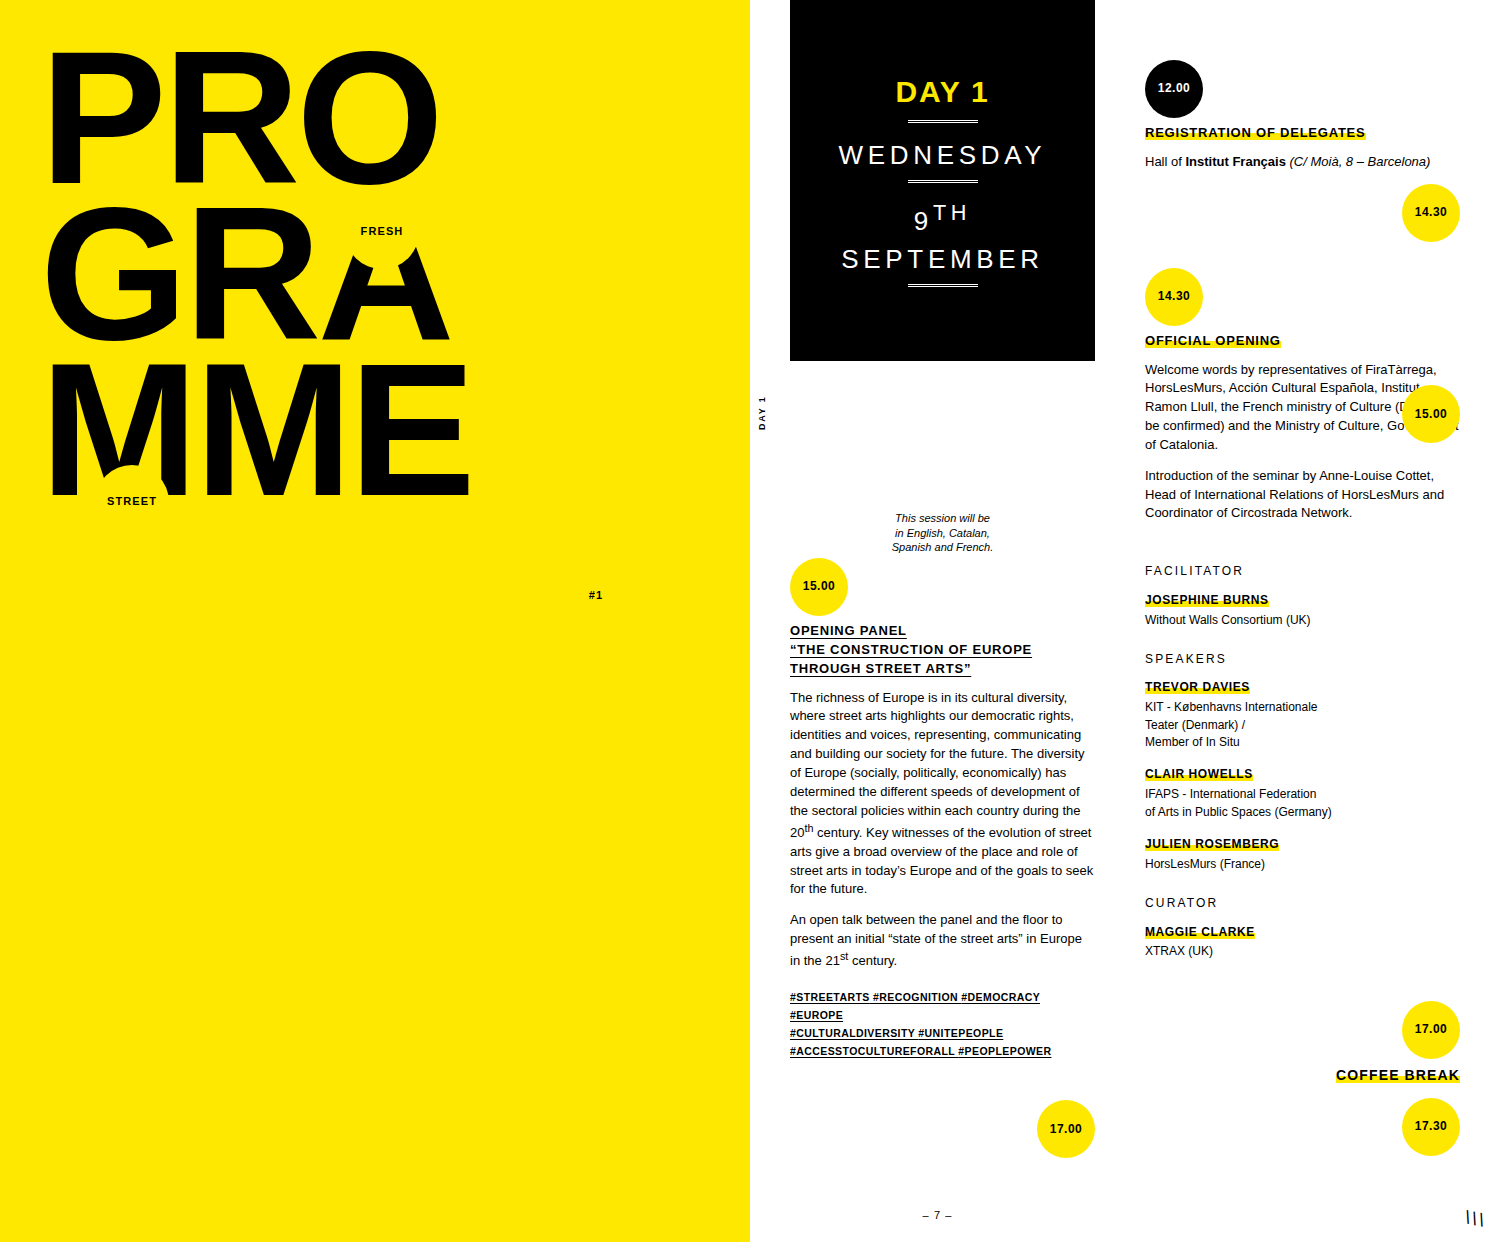PRO GRA MME
FRESH
STREET
#1
DAY 1
WEDNESDAY
9TH SEPTEMBER
DAY 1
This session will be
in English, Catalan,
Spanish and French.
15.00
OPENING PANEL
“THE CONSTRUCTION OF EUROPE
THROUGH STREET ARTS”
The richness of Europe is in its cultural diversity, where street arts highlights our democratic rights, identities and voices, representing, communicating and building our society for the future. The diversity of Europe (socially, politically, economically) has determined the different speeds of development of the sectoral policies within each country during the 20th century. Key witnesses of the evolution of street arts give a broad overview of the place and role of street arts in today’s Europe and of the goals to seek for the future.
An open talk between the panel and the floor to present an initial “state of the street arts” in Europe in the 21st century.
#STREETARTS #RECOGNITION #DEMOCRACY #EUROPE
#CULTURALDIVERSITY #UNITEPEOPLE
#ACCESSTOCULTUREFORALL #PEOPLEPOWER
17.00
– 7 –
12.00
REGISTRATION OF DELEGATES
Hall of Institut Français (C/ Moià, 8 – Barcelona)
14.30
14.30
OFFICIAL OPENING
Welcome words by representatives of FiraTàrrega, HorsLesMurs, Acción Cultural Española, Institut Ramon Llull, the French ministry of Culture (DGCA - to be confirmed) and the Ministry of Culture, Government of Catalonia.
Introduction of the seminar by Anne-Louise Cottet, Head of International Relations of HorsLesMurs and Coordinator of Circostrada Network.
15.00
FACILITATOR
JOSEPHINE BURNS Without Walls Consortium (UK)
SPEAKERS
TREVOR DAVIES KIT - Københavns Internationale
Teater (Denmark) /
Member of In Situ
CLAIR HOWELLS IFAPS - International Federation
of Arts in Public Spaces (Germany)
JULIEN ROSEMBERG HorsLesMurs (France)
CURATOR
MAGGIE CLARKE XTRAX (UK)
17.00
COFFEE BREAK
17.30
\\\